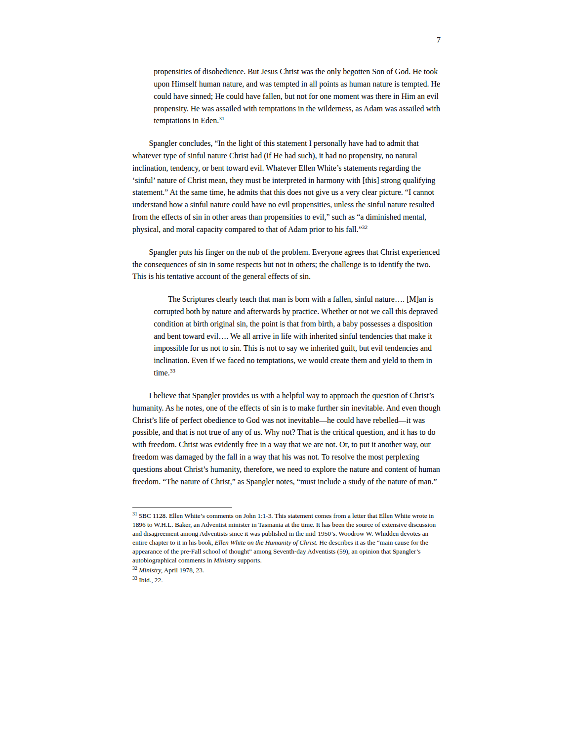7
propensities of disobedience. But Jesus Christ was the only begotten Son of God. He took upon Himself human nature, and was tempted in all points as human nature is tempted. He could have sinned; He could have fallen, but not for one moment was there in Him an evil propensity. He was assailed with temptations in the wilderness, as Adam was assailed with temptations in Eden.31
Spangler concludes, “In the light of this statement I personally have had to admit that whatever type of sinful nature Christ had (if He had such), it had no propensity, no natural inclination, tendency, or bent toward evil. Whatever Ellen White’s statements regarding the ‘sinful’ nature of Christ mean, they must be interpreted in harmony with [this] strong qualifying statement.” At the same time, he admits that this does not give us a very clear picture. “I cannot understand how a sinful nature could have no evil propensities, unless the sinful nature resulted from the effects of sin in other areas than propensities to evil,” such as “a diminished mental, physical, and moral capacity compared to that of Adam prior to his fall.”32
Spangler puts his finger on the nub of the problem. Everyone agrees that Christ experienced the consequences of sin in some respects but not in others; the challenge is to identify the two. This is his tentative account of the general effects of sin.
The Scriptures clearly teach that man is born with a fallen, sinful nature…. [M]an is corrupted both by nature and afterwards by practice. Whether or not we call this depraved condition at birth original sin, the point is that from birth, a baby possesses a disposition and bent toward evil…. We all arrive in life with inherited sinful tendencies that make it impossible for us not to sin. This is not to say we inherited guilt, but evil tendencies and inclination. Even if we faced no temptations, we would create them and yield to them in time.33
I believe that Spangler provides us with a helpful way to approach the question of Christ’s humanity. As he notes, one of the effects of sin is to make further sin inevitable. And even though Christ’s life of perfect obedience to God was not inevitable—he could have rebelled—it was possible, and that is not true of any of us. Why not? That is the critical question, and it has to do with freedom. Christ was evidently free in a way that we are not. Or, to put it another way, our freedom was damaged by the fall in a way that his was not. To resolve the most perplexing questions about Christ’s humanity, therefore, we need to explore the nature and content of human freedom. “The nature of Christ,” as Spangler notes, “must include a study of the nature of man.”
31 5BC 1128. Ellen White’s comments on John 1:1-3. This statement comes from a letter that Ellen White wrote in 1896 to W.H.L. Baker, an Adventist minister in Tasmania at the time. It has been the source of extensive discussion and disagreement among Adventists since it was published in the mid-1950’s. Woodrow W. Whidden devotes an entire chapter to it in his book, Ellen White on the Humanity of Christ. He describes it as the “main cause for the appearance of the pre-Fall school of thought” among Seventh-day Adventists (59), an opinion that Spangler’s autobiographical comments in Ministry supports.
32 Ministry, April 1978, 23.
33 Ibid., 22.